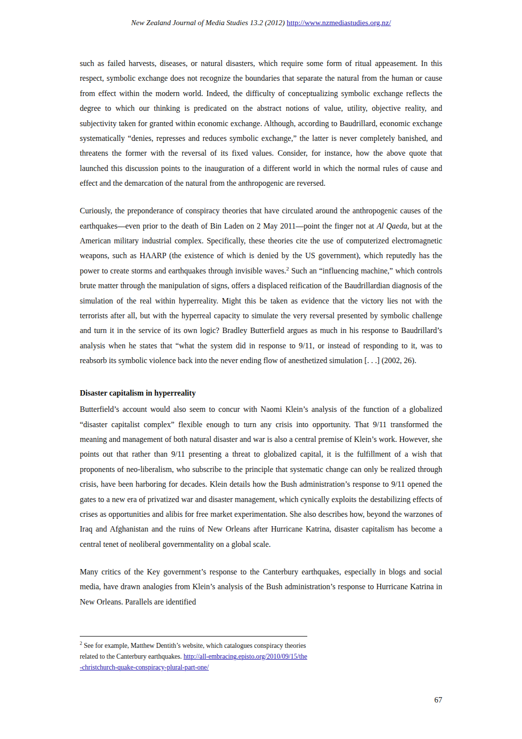New Zealand Journal of Media Studies 13.2 (2012) http://www.nzmediastudies.org.nz/
such as failed harvests, diseases, or natural disasters, which require some form of ritual appeasement. In this respect, symbolic exchange does not recognize the boundaries that separate the natural from the human or cause from effect within the modern world. Indeed, the difficulty of conceptualizing symbolic exchange reflects the degree to which our thinking is predicated on the abstract notions of value, utility, objective reality, and subjectivity taken for granted within economic exchange. Although, according to Baudrillard, economic exchange systematically “denies, represses and reduces symbolic exchange,” the latter is never completely banished, and threatens the former with the reversal of its fixed values. Consider, for instance, how the above quote that launched this discussion points to the inauguration of a different world in which the normal rules of cause and effect and the demarcation of the natural from the anthropogenic are reversed.
Curiously, the preponderance of conspiracy theories that have circulated around the anthropogenic causes of the earthquakes—even prior to the death of Bin Laden on 2 May 2011—point the finger not at Al Qaeda, but at the American military industrial complex. Specifically, these theories cite the use of computerized electromagnetic weapons, such as HAARP (the existence of which is denied by the US government), which reputedly has the power to create storms and earthquakes through invisible waves.2 Such an “influencing machine,” which controls brute matter through the manipulation of signs, offers a displaced reification of the Baudrillardian diagnosis of the simulation of the real within hyperreality. Might this be taken as evidence that the victory lies not with the terrorists after all, but with the hyperreal capacity to simulate the very reversal presented by symbolic challenge and turn it in the service of its own logic? Bradley Butterfield argues as much in his response to Baudrillard’s analysis when he states that “what the system did in response to 9/11, or instead of responding to it, was to reabsorb its symbolic violence back into the never ending flow of anesthetized simulation [. . .] (2002, 26).
Disaster capitalism in hyperreality
Butterfield’s account would also seem to concur with Naomi Klein’s analysis of the function of a globalized “disaster capitalist complex” flexible enough to turn any crisis into opportunity. That 9/11 transformed the meaning and management of both natural disaster and war is also a central premise of Klein’s work. However, she points out that rather than 9/11 presenting a threat to globalized capital, it is the fulfillment of a wish that proponents of neo-liberalism, who subscribe to the principle that systematic change can only be realized through crisis, have been harboring for decades. Klein details how the Bush administration’s response to 9/11 opened the gates to a new era of privatized war and disaster management, which cynically exploits the destabilizing effects of crises as opportunities and alibis for free market experimentation. She also describes how, beyond the warzones of Iraq and Afghanistan and the ruins of New Orleans after Hurricane Katrina, disaster capitalism has become a central tenet of neoliberal governmentality on a global scale.
Many critics of the Key government’s response to the Canterbury earthquakes, especially in blogs and social media, have drawn analogies from Klein’s analysis of the Bush administration’s response to Hurricane Katrina in New Orleans. Parallels are identified
2 See for example, Matthew Dentith’s website, which catalogues conspiracy theories related to the Canterbury earthquakes. http://all-embracing.episto.org/2010/09/15/the-christchurch-quake-conspiracy-plural-part-one/
67